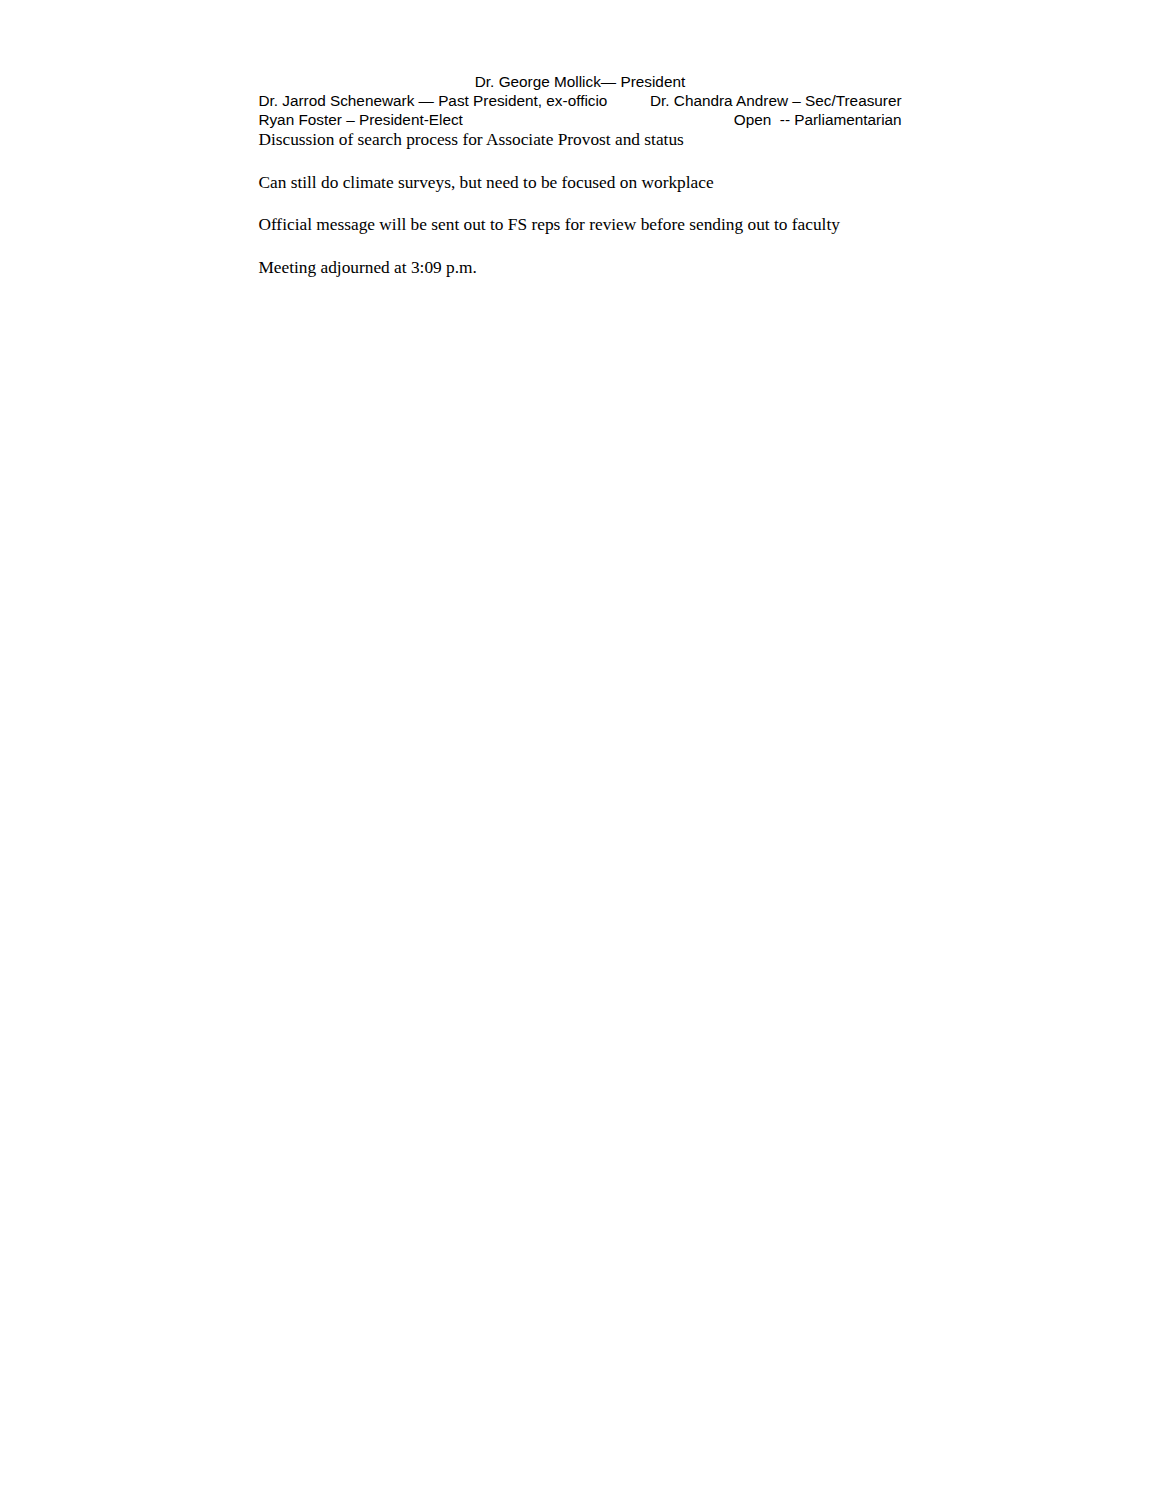Dr. George Mollick— President
Dr. Jarrod Schenewark — Past President, ex-officio Dr. Chandra Andrew – Sec/Treasurer
Ryan Foster – President-Elect Open -- Parliamentarian
Discussion of search process for Associate Provost and status
Can still do climate surveys, but need to be focused on workplace
Official message will be sent out to FS reps for review before sending out to faculty
Meeting adjourned at 3:09 p.m.